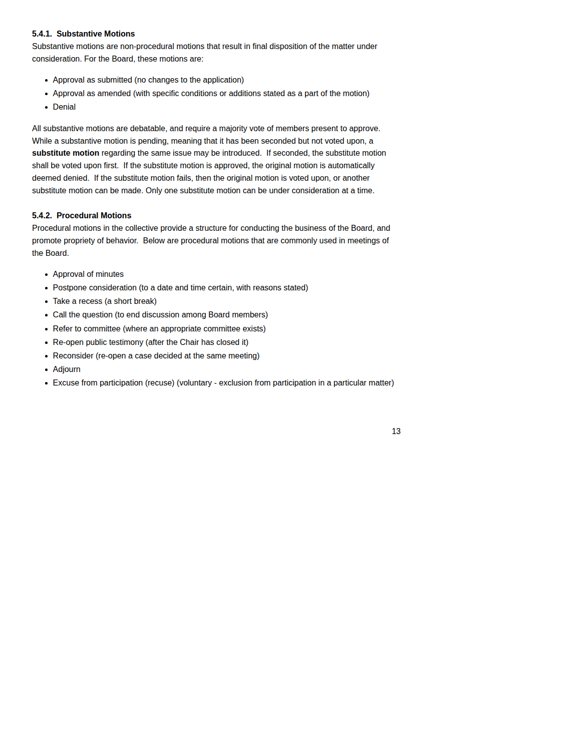5.4.1. Substantive Motions
Substantive motions are non-procedural motions that result in final disposition of the matter under consideration. For the Board, these motions are:
Approval as submitted (no changes to the application)
Approval as amended (with specific conditions or additions stated as a part of the motion)
Denial
All substantive motions are debatable, and require a majority vote of members present to approve. While a substantive motion is pending, meaning that it has been seconded but not voted upon, a substitute motion regarding the same issue may be introduced. If seconded, the substitute motion shall be voted upon first. If the substitute motion is approved, the original motion is automatically deemed denied. If the substitute motion fails, then the original motion is voted upon, or another substitute motion can be made. Only one substitute motion can be under consideration at a time.
5.4.2. Procedural Motions
Procedural motions in the collective provide a structure for conducting the business of the Board, and promote propriety of behavior. Below are procedural motions that are commonly used in meetings of the Board.
Approval of minutes
Postpone consideration (to a date and time certain, with reasons stated)
Take a recess (a short break)
Call the question (to end discussion among Board members)
Refer to committee (where an appropriate committee exists)
Re-open public testimony (after the Chair has closed it)
Reconsider (re-open a case decided at the same meeting)
Adjourn
Excuse from participation (recuse) (voluntary - exclusion from participation in a particular matter)
13